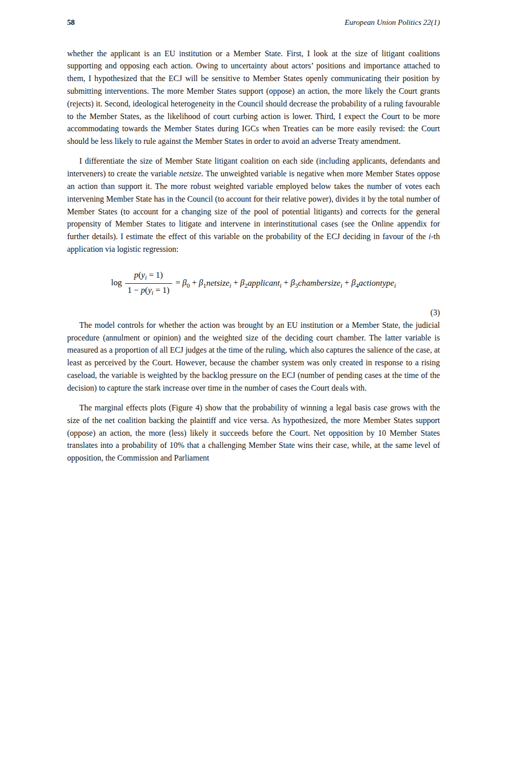58 European Union Politics 22(1)
whether the applicant is an EU institution or a Member State. First, I look at the size of litigant coalitions supporting and opposing each action. Owing to uncertainty about actors’ positions and importance attached to them, I hypothesized that the ECJ will be sensitive to Member States openly communicating their position by submitting interventions. The more Member States support (oppose) an action, the more likely the Court grants (rejects) it. Second, ideological heterogeneity in the Council should decrease the probability of a ruling favourable to the Member States, as the likelihood of court curbing action is lower. Third, I expect the Court to be more accommodating towards the Member States during IGCs when Treaties can be more easily revised: the Court should be less likely to rule against the Member States in order to avoid an adverse Treaty amendment.
I differentiate the size of Member State litigant coalition on each side (including applicants, defendants and interveners) to create the variable netsize. The unweighted variable is negative when more Member States oppose an action than support it. The more robust weighted variable employed below takes the number of votes each intervening Member State has in the Council (to account for their relative power), divides it by the total number of Member States (to account for a changing size of the pool of potential litigants) and corrects for the general propensity of Member States to litigate and intervene in interinstitutional cases (see the Online appendix for further details). I estimate the effect of this variable on the probability of the ECJ deciding in favour of the i-th application via logistic regression:
log p(yi = 1) 1 − p(yi = 1) = β0 + β1netsizei + β2applicanti + β3chambersizei + β4actiontypei
(3)
The model controls for whether the action was brought by an EU institution or a Member State, the judicial procedure (annulment or opinion) and the weighted size of the deciding court chamber. The latter variable is measured as a proportion of all ECJ judges at the time of the ruling, which also captures the salience of the case, at least as perceived by the Court. However, because the chamber system was only created in response to a rising caseload, the variable is weighted by the backlog pressure on the ECJ (number of pending cases at the time of the decision) to capture the stark increase over time in the number of cases the Court deals with.
The marginal effects plots (Figure 4) show that the probability of winning a legal basis case grows with the size of the net coalition backing the plaintiff and vice versa. As hypothesized, the more Member States support (oppose) an action, the more (less) likely it succeeds before the Court. Net opposition by 10 Member States translates into a probability of 10% that a challenging Member State wins their case, while, at the same level of opposition, the Commission and Parliament